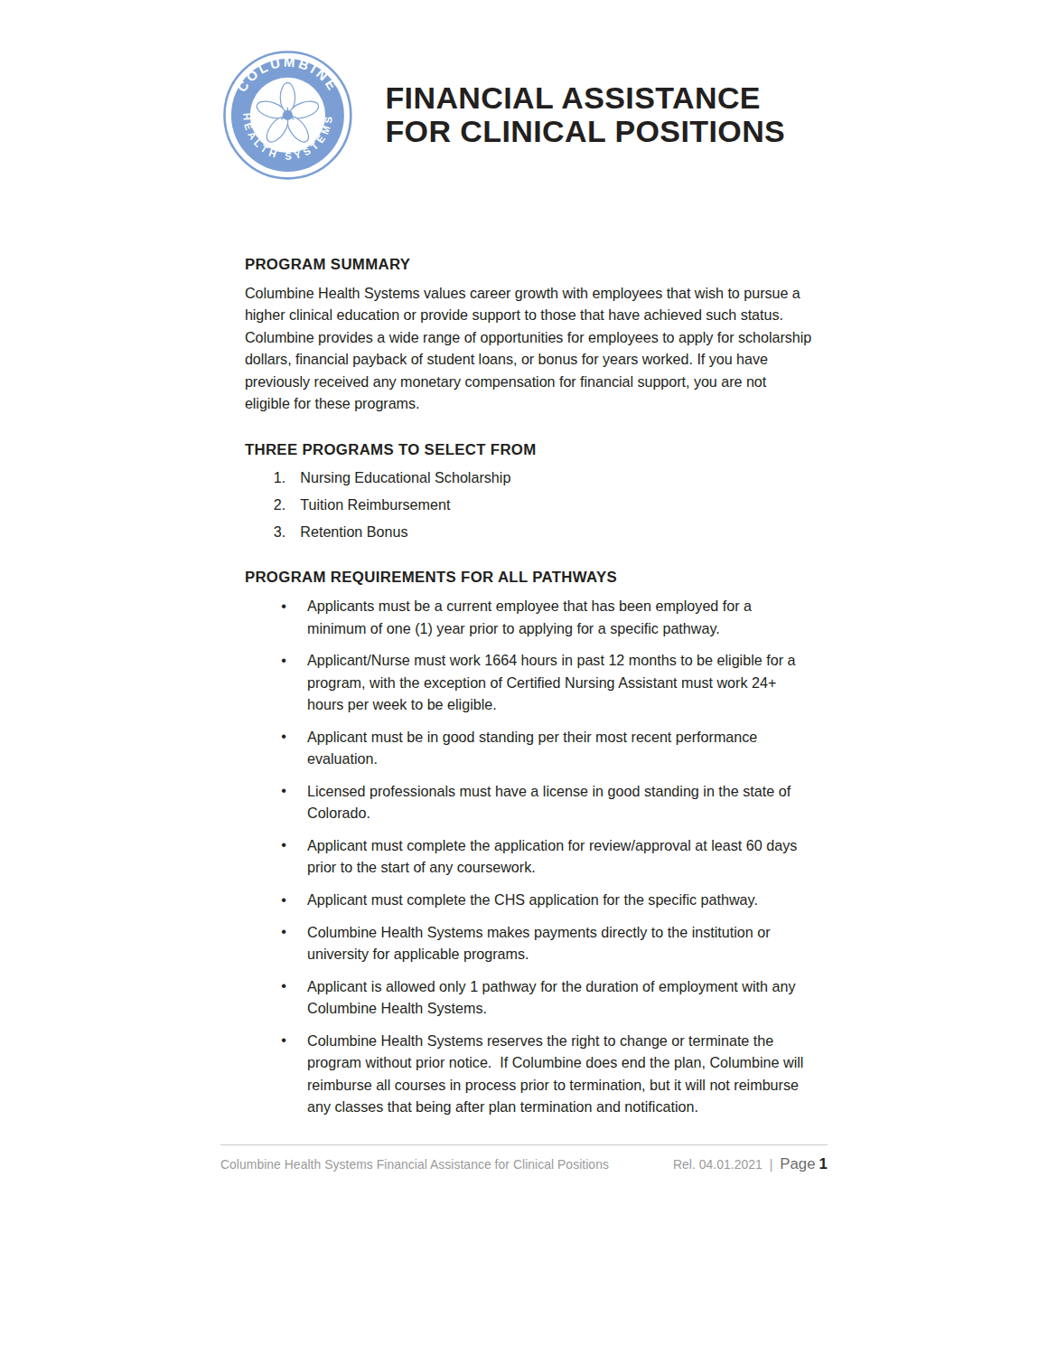COLUMBINE HEALTH SYSTEMS
Financial Assistance for Clinical Positions
Program Summary
Columbine Health Systems values career growth with employees that wish to pursue a higher clinical education or provide support to those that have achieved such status. Columbine provides a wide range of opportunities for employees to apply for scholarship dollars, financial payback of student loans, or bonus for years worked. If you have previously received any monetary compensation for financial support, you are not eligible for these programs.
Three Programs to Select From
Nursing Educational Scholarship
Tuition Reimbursement
Retention Bonus
Program Requirements for All Pathways
Applicants must be a current employee that has been employed for a minimum of one (1) year prior to applying for a specific pathway.
Applicant/Nurse must work 1664 hours in past 12 months to be eligible for a program, with the exception of Certified Nursing Assistant must work 24+ hours per week to be eligible.
Applicant must be in good standing per their most recent performance evaluation.
Licensed professionals must have a license in good standing in the state of Colorado.
Applicant must complete the application for review/approval at least 60 days prior to the start of any coursework.
Applicant must complete the CHS application for the specific pathway.
Columbine Health Systems makes payments directly to the institution or university for applicable programs.
Applicant is allowed only 1 pathway for the duration of employment with any Columbine Health Systems.
Columbine Health Systems reserves the right to change or terminate the program without prior notice. If Columbine does end the plan, Columbine will reimburse all courses in process prior to termination, but it will not reimburse any classes that being after plan termination and notification.
Columbine Health Systems Financial Assistance for Clinical Positions
Rel. 04.01.2021 | Page 1